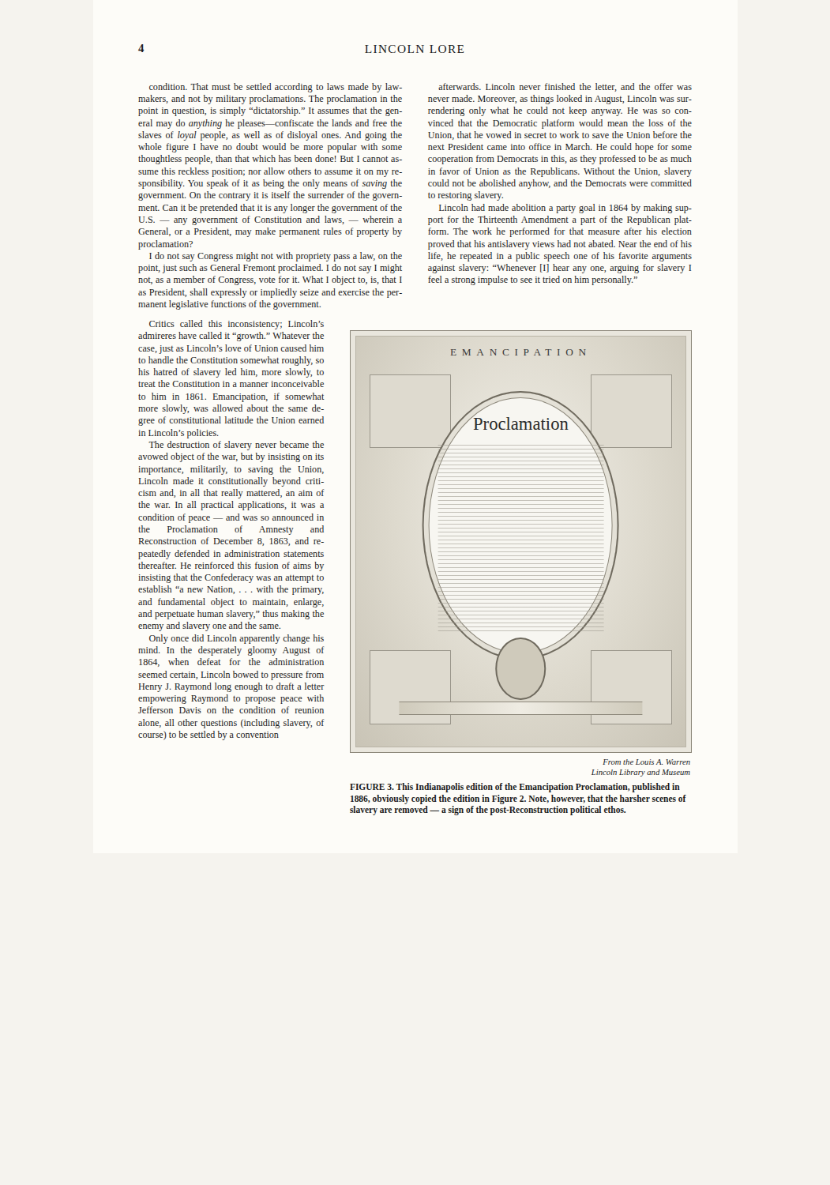4
LINCOLN LORE
condition. That must be settled according to laws made by law-makers, and not by military proclamations. The proclamation in the point in question, is simply “dictatorship.” It assumes that the general may do anything he pleases—confiscate the lands and free the slaves of loyal people, as well as of disloyal ones. And going the whole figure I have no doubt would be more popular with some thoughtless people, than that which has been done! But I cannot assume this reckless position; nor allow others to assume it on my responsibility. You speak of it as being the only means of saving the government. On the contrary it is itself the surrender of the government. Can it be pretended that it is any longer the government of the U.S. — any government of Constitution and laws, — wherein a General, or a President, may make permanent rules of property by proclamation?
I do not say Congress might not with propriety pass a law, on the point, just such as General Fremont proclaimed. I do not say I might not, as a member of Congress, vote for it. What I object to, is, that I as President, shall expressly or impliedly seize and exercise the permanent legislative functions of the government.
afterwards. Lincoln never finished the letter, and the offer was never made. Moreover, as things looked in August, Lincoln was surrendering only what he could not keep anyway. He was so convinced that the Democratic platform would mean the loss of the Union, that he vowed in secret to work to save the Union before the next President came into office in March. He could hope for some cooperation from Democrats in this, as they professed to be as much in favor of Union as the Republicans. Without the Union, slavery could not be abolished anyhow, and the Democrats were committed to restoring slavery.
Lincoln had made abolition a party goal in 1864 by making support for the Thirteenth Amendment a part of the Republican platform. The work he performed for that measure after his election proved that his antislavery views had not abated. Near the end of his life, he repeated in a public speech one of his favorite arguments against slavery: “Whenever [I] hear any one, arguing for slavery I feel a strong impulse to see it tried on him personally.”
Critics called this inconsistency; Lincoln’s admireres have called it “growth.” Whatever the case, just as Lincoln’s love of Union caused him to handle the Constitution somewhat roughly, so his hatred of slavery led him, more slowly, to treat the Constitution in a manner inconceivable to him in 1861. Emancipation, if somewhat more slowly, was allowed about the same degree of constitutional latitude the Union earned in Lincoln’s policies.
The destruction of slavery never became the avowed object of the war, but by insisting on its importance, militarily, to saving the Union, Lincoln made it constitutionally beyond criticism and, in all that really mattered, an aim of the war. In all practical applications, it was a condition of peace — and was so announced in the Proclamation of Amnesty and Reconstruction of December 8, 1863, and repeatedly defended in administration statements thereafter. He reinforced this fusion of aims by insisting that the Confederacy was an attempt to establish “a new Nation, . . . with the primary, and fundamental object to maintain, enlarge, and perpetuate human slavery,” thus making the enemy and slavery one and the same.
Only once did Lincoln apparently change his mind. In the desperately gloomy August of 1864, when defeat for the administration seemed certain, Lincoln bowed to pressure from Henry J. Raymond long enough to draft a letter empowering Raymond to propose peace with Jefferson Davis on the condition of reunion alone, all other questions (including slavery, of course) to be settled by a convention
EMANCIPATION
Proclamation
From the Louis A. Warren
Lincoln Library and Museum
FIGURE 3. This Indianapolis edition of the Emancipation Proclamation, published in 1886, obviously copied the edition in Figure 2. Note, however, that the harsher scenes of slavery are removed — a sign of the post-Reconstruction political ethos.